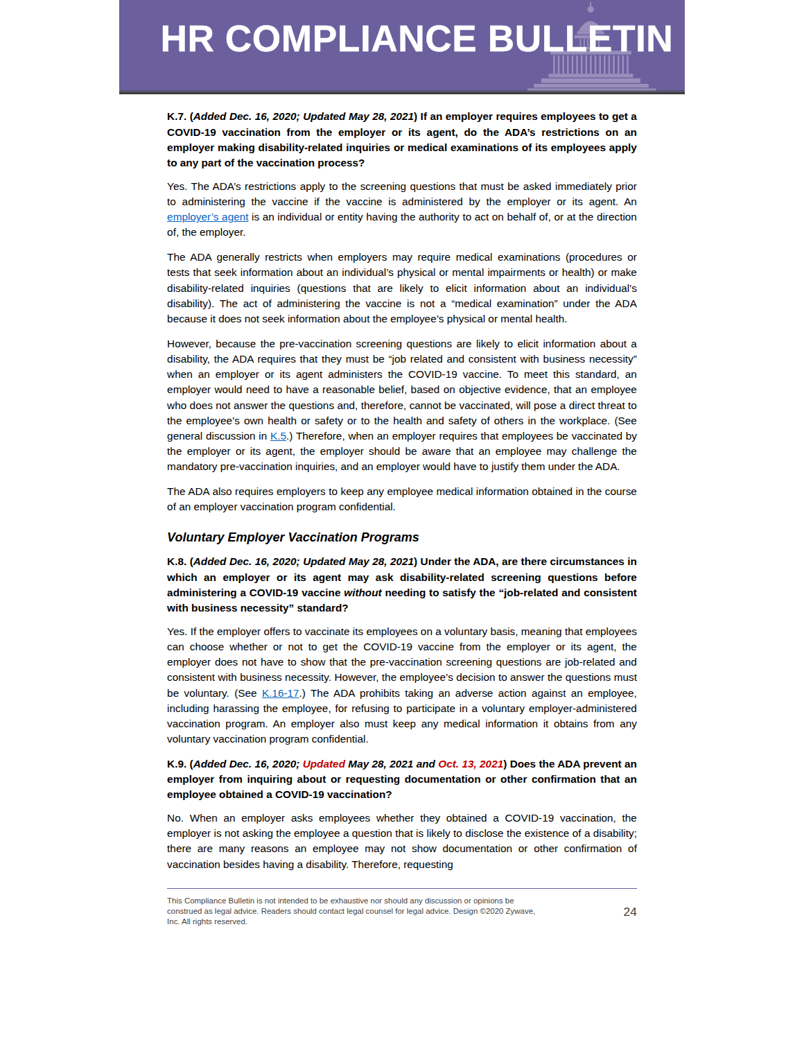HR Compliance Bulletin
K.7. (Added Dec. 16, 2020; Updated May 28, 2021) If an employer requires employees to get a COVID-19 vaccination from the employer or its agent, do the ADA’s restrictions on an employer making disability-related inquiries or medical examinations of its employees apply to any part of the vaccination process?
Yes. The ADA’s restrictions apply to the screening questions that must be asked immediately prior to administering the vaccine if the vaccine is administered by the employer or its agent. An employer’s agent is an individual or entity having the authority to act on behalf of, or at the direction of, the employer.
The ADA generally restricts when employers may require medical examinations (procedures or tests that seek information about an individual’s physical or mental impairments or health) or make disability-related inquiries (questions that are likely to elicit information about an individual’s disability). The act of administering the vaccine is not a “medical examination” under the ADA because it does not seek information about the employee’s physical or mental health.
However, because the pre-vaccination screening questions are likely to elicit information about a disability, the ADA requires that they must be “job related and consistent with business necessity” when an employer or its agent administers the COVID-19 vaccine. To meet this standard, an employer would need to have a reasonable belief, based on objective evidence, that an employee who does not answer the questions and, therefore, cannot be vaccinated, will pose a direct threat to the employee’s own health or safety or to the health and safety of others in the workplace. (See general discussion in K.5.) Therefore, when an employer requires that employees be vaccinated by the employer or its agent, the employer should be aware that an employee may challenge the mandatory pre-vaccination inquiries, and an employer would have to justify them under the ADA.
The ADA also requires employers to keep any employee medical information obtained in the course of an employer vaccination program confidential.
Voluntary Employer Vaccination Programs
K.8. (Added Dec. 16, 2020; Updated May 28, 2021) Under the ADA, are there circumstances in which an employer or its agent may ask disability-related screening questions before administering a COVID-19 vaccine without needing to satisfy the “job-related and consistent with business necessity” standard?
Yes. If the employer offers to vaccinate its employees on a voluntary basis, meaning that employees can choose whether or not to get the COVID-19 vaccine from the employer or its agent, the employer does not have to show that the pre-vaccination screening questions are job-related and consistent with business necessity. However, the employee’s decision to answer the questions must be voluntary. (See K.16-17.) The ADA prohibits taking an adverse action against an employee, including harassing the employee, for refusing to participate in a voluntary employer-administered vaccination program. An employer also must keep any medical information it obtains from any voluntary vaccination program confidential.
K.9. (Added Dec. 16, 2020; Updated May 28, 2021 and Oct. 13, 2021) Does the ADA prevent an employer from inquiring about or requesting documentation or other confirmation that an employee obtained a COVID-19 vaccination?
No. When an employer asks employees whether they obtained a COVID-19 vaccination, the employer is not asking the employee a question that is likely to disclose the existence of a disability; there are many reasons an employee may not show documentation or other confirmation of vaccination besides having a disability. Therefore, requesting
This Compliance Bulletin is not intended to be exhaustive nor should any discussion or opinions be construed as legal advice. Readers should contact legal counsel for legal advice. Design ©2020 Zywave, Inc. All rights reserved.
24